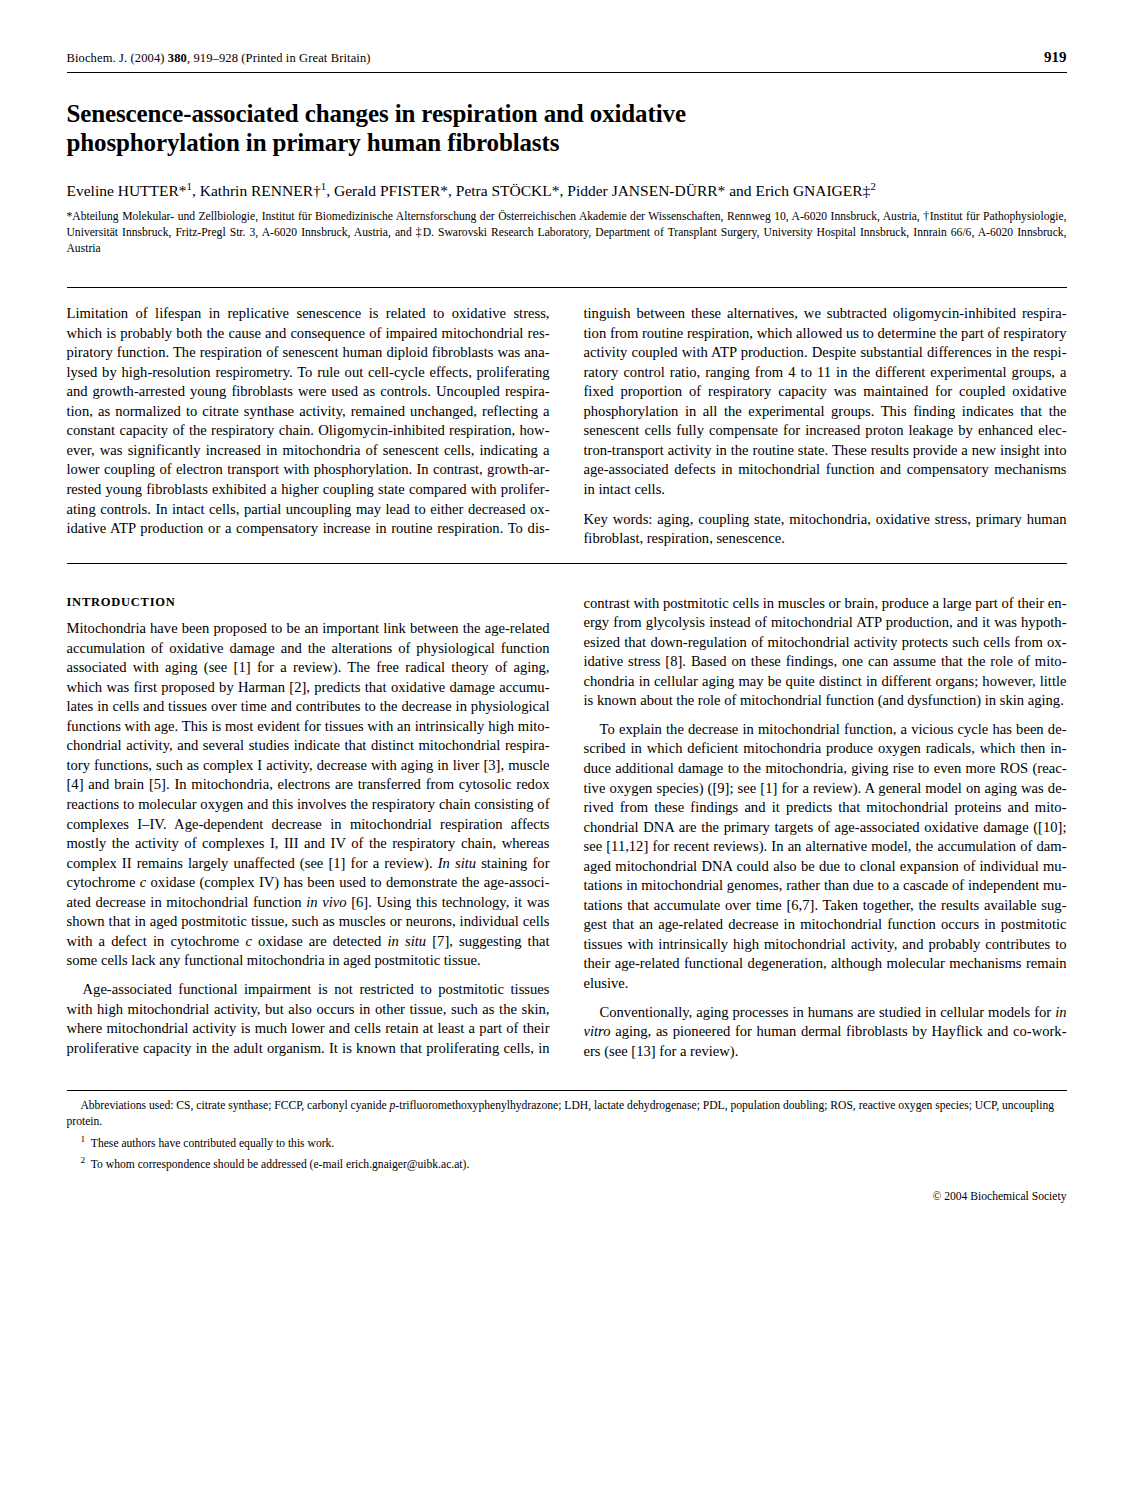Biochem. J. (2004) 380, 919–928 (Printed in Great Britain)
919
Senescence-associated changes in respiration and oxidative
phosphorylation in primary human fibroblasts
Eveline HUTTER*1, Kathrin RENNER†1, Gerald PFISTER*, Petra STÖCKL*, Pidder JANSEN-DÜRR* and Erich GNAIGER‡2
*Abteilung Molekular- und Zellbiologie, Institut für Biomedizinische Alternsforschung der Österreichischen Akademie der Wissenschaften, Rennweg 10, A-6020 Innsbruck, Austria, †Institut für Pathophysiologie, Universität Innsbruck, Fritz-Pregl Str. 3, A-6020 Innsbruck, Austria, and ‡D. Swarovski Research Laboratory, Department of Transplant Surgery, University Hospital Innsbruck, Innrain 66/6, A-6020 Innsbruck, Austria
Limitation of lifespan in replicative senescence is related to oxidative stress, which is probably both the cause and consequence of impaired mitochondrial respiratory function. The respiration of senescent human diploid fibroblasts was analysed by high-resolution respirometry. To rule out cell-cycle effects, proliferating and growth-arrested young fibroblasts were used as controls. Uncoupled respiration, as normalized to citrate synthase activity, remained unchanged, reflecting a constant capacity of the respiratory chain. Oligomycin-inhibited respiration, however, was significantly increased in mitochondria of senescent cells, indicating a lower coupling of electron transport with phosphorylation. In contrast, growth-arrested young fibroblasts exhibited a higher coupling state compared with proliferating controls. In intact cells, partial uncoupling may lead to either decreased oxidative ATP production or a compensatory increase in routine respiration. To distinguish between these alternatives, we subtracted oligomycin-inhibited respiration from routine respiration, which allowed us to determine the part of respiratory activity coupled with ATP production. Despite substantial differences in the respiratory control ratio, ranging from 4 to 11 in the different experimental groups, a fixed proportion of respiratory capacity was maintained for coupled oxidative phosphorylation in all the experimental groups. This finding indicates that the senescent cells fully compensate for increased proton leakage by enhanced electron-transport activity in the routine state. These results provide a new insight into age-associated defects in mitochondrial function and compensatory mechanisms in intact cells.
Key words: aging, coupling state, mitochondria, oxidative stress, primary human fibroblast, respiration, senescence.
INTRODUCTION
Mitochondria have been proposed to be an important link between the age-related accumulation of oxidative damage and the alterations of physiological function associated with aging (see [1] for a review). The free radical theory of aging, which was first proposed by Harman [2], predicts that oxidative damage accumulates in cells and tissues over time and contributes to the decrease in physiological functions with age. This is most evident for tissues with an intrinsically high mitochondrial activity, and several studies indicate that distinct mitochondrial respiratory functions, such as complex I activity, decrease with aging in liver [3], muscle [4] and brain [5]. In mitochondria, electrons are transferred from cytosolic redox reactions to molecular oxygen and this involves the respiratory chain consisting of complexes I–IV. Age-dependent decrease in mitochondrial respiration affects mostly the activity of complexes I, III and IV of the respiratory chain, whereas complex II remains largely unaffected (see [1] for a review). In situ staining for cytochrome c oxidase (complex IV) has been used to demonstrate the age-associated decrease in mitochondrial function in vivo [6]. Using this technology, it was shown that in aged postmitotic tissue, such as muscles or neurons, individual cells with a defect in cytochrome c oxidase are detected in situ [7], suggesting that some cells lack any functional mitochondria in aged postmitotic tissue.
Age-associated functional impairment is not restricted to postmitotic tissues with high mitochondrial activity, but also occurs in other tissue, such as the skin, where mitochondrial activity is much lower and cells retain at least a part of their proliferative capacity in the adult organism. It is known that proliferating cells, in contrast with postmitotic cells in muscles or brain, produce a large part of their energy from glycolysis instead of mitochondrial ATP production, and it was hypothesized that down-regulation of mitochondrial activity protects such cells from oxidative stress [8]. Based on these findings, one can assume that the role of mitochondria in cellular aging may be quite distinct in different organs; however, little is known about the role of mitochondrial function (and dysfunction) in skin aging.
To explain the decrease in mitochondrial function, a vicious cycle has been described in which deficient mitochondria produce oxygen radicals, which then induce additional damage to the mitochondria, giving rise to even more ROS (reactive oxygen species) ([9]; see [1] for a review). A general model on aging was derived from these findings and it predicts that mitochondrial proteins and mitochondrial DNA are the primary targets of age-associated oxidative damage ([10]; see [11,12] for recent reviews). In an alternative model, the accumulation of damaged mitochondrial DNA could also be due to clonal expansion of individual mutations in mitochondrial genomes, rather than due to a cascade of independent mutations that accumulate over time [6,7]. Taken together, the results available suggest that an age-related decrease in mitochondrial function occurs in postmitotic tissues with intrinsically high mitochondrial activity, and probably contributes to their age-related functional degeneration, although molecular mechanisms remain elusive.
Conventionally, aging processes in humans are studied in cellular models for in vitro aging, as pioneered for human dermal fibroblasts by Hayflick and co-workers (see [13] for a review).
Abbreviations used: CS, citrate synthase; FCCP, carbonyl cyanide p-trifluoromethoxyphenylhydrazone; LDH, lactate dehydrogenase; PDL, population doubling; ROS, reactive oxygen species; UCP, uncoupling protein.
1 These authors have contributed equally to this work.
2 To whom correspondence should be addressed (e-mail erich.gnaiger@uibk.ac.at).
© 2004 Biochemical Society